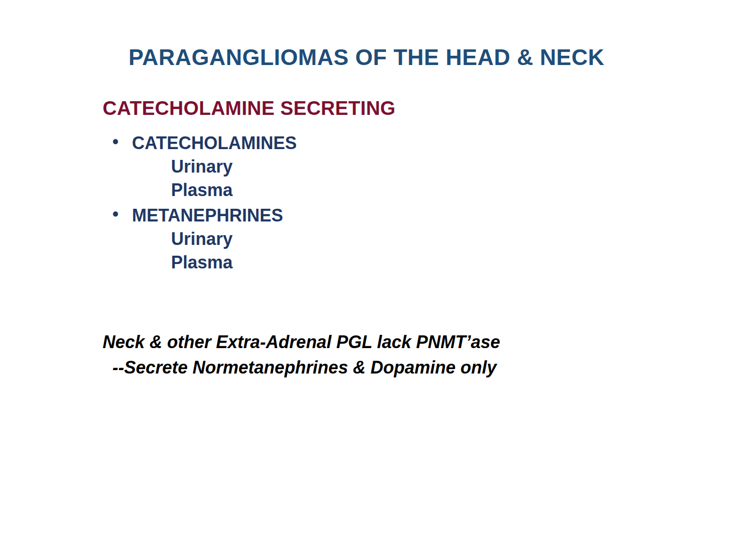PARAGANGLIOMAS OF THE HEAD & NECK
CATECHOLAMINE SECRETING
CATECHOLAMINES
Urinary
Plasma
METANEPHRINES
Urinary
Plasma
Neck & other Extra-Adrenal PGL lack PNMT’ase --Secrete Normetanephrines & Dopamine only